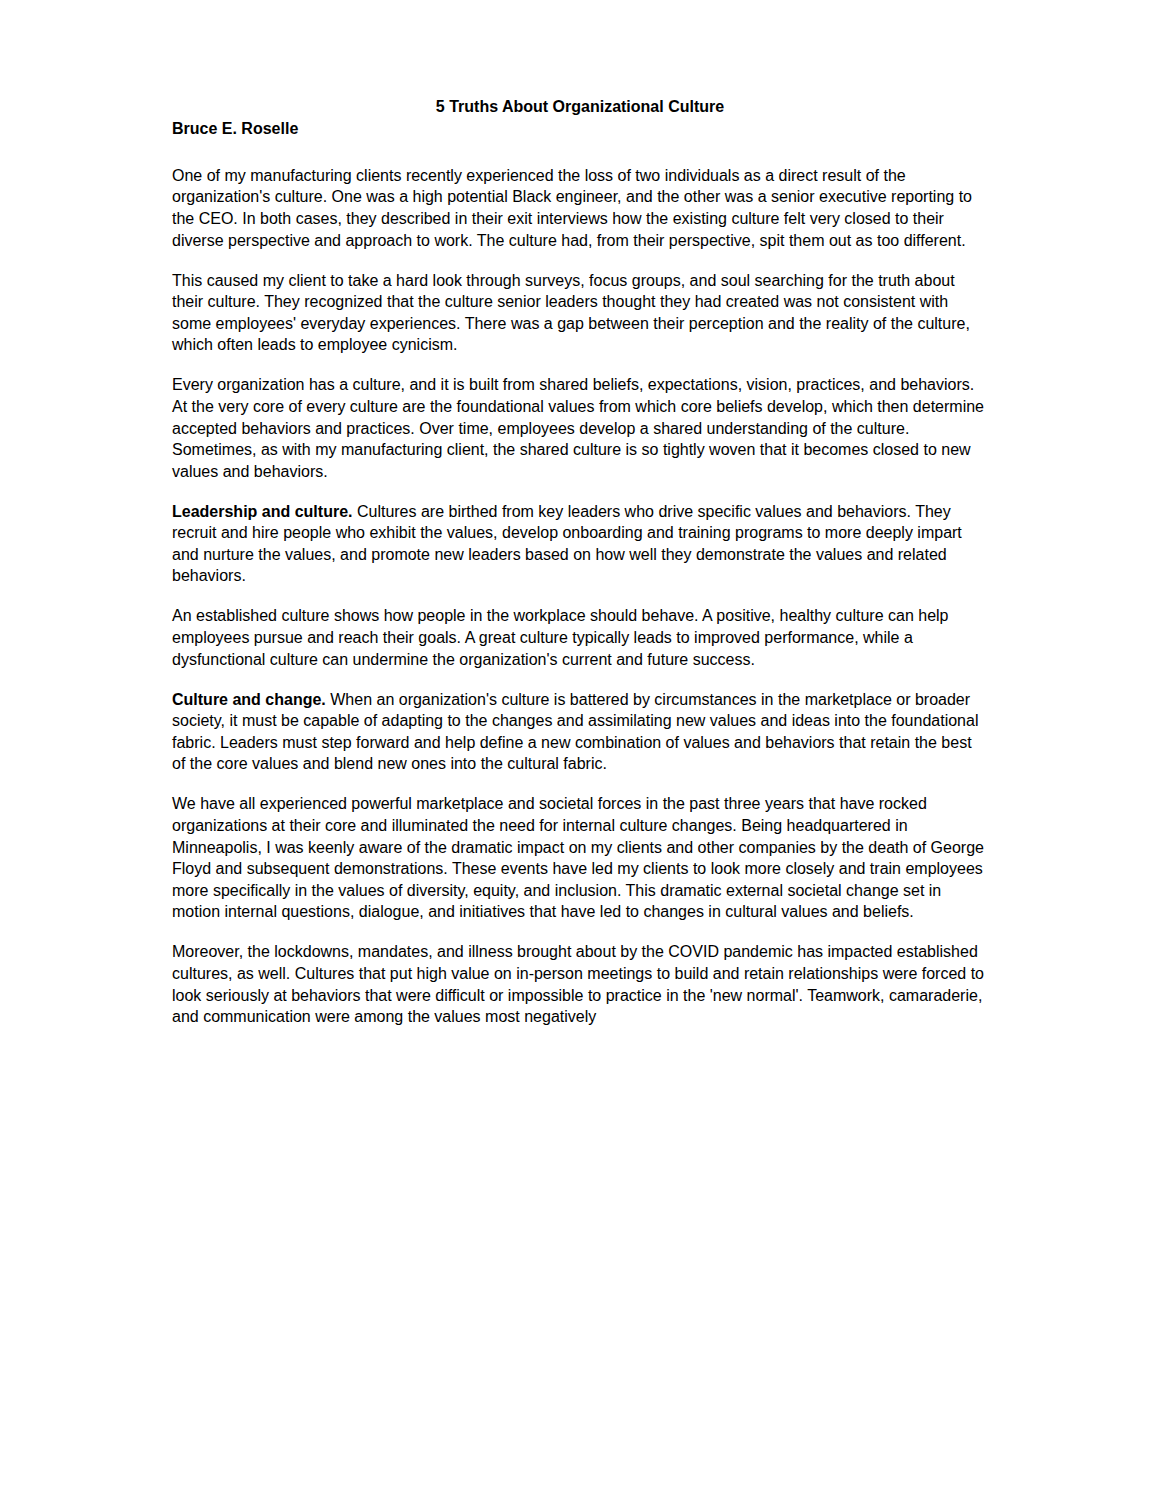5 Truths About Organizational Culture
Bruce E. Roselle
One of my manufacturing clients recently experienced the loss of two individuals as a direct result of the organization's culture. One was a high potential Black engineer, and the other was a senior executive reporting to the CEO. In both cases, they described in their exit interviews how the existing culture felt very closed to their diverse perspective and approach to work. The culture had, from their perspective, spit them out as too different.
This caused my client to take a hard look through surveys, focus groups, and soul searching for the truth about their culture. They recognized that the culture senior leaders thought they had created was not consistent with some employees' everyday experiences. There was a gap between their perception and the reality of the culture, which often leads to employee cynicism.
Every organization has a culture, and it is built from shared beliefs, expectations, vision, practices, and behaviors. At the very core of every culture are the foundational values from which core beliefs develop, which then determine accepted behaviors and practices. Over time, employees develop a shared understanding of the culture. Sometimes, as with my manufacturing client, the shared culture is so tightly woven that it becomes closed to new values and behaviors.
Leadership and culture. Cultures are birthed from key leaders who drive specific values and behaviors. They recruit and hire people who exhibit the values, develop onboarding and training programs to more deeply impart and nurture the values, and promote new leaders based on how well they demonstrate the values and related behaviors.
An established culture shows how people in the workplace should behave. A positive, healthy culture can help employees pursue and reach their goals. A great culture typically leads to improved performance, while a dysfunctional culture can undermine the organization's current and future success.
Culture and change. When an organization's culture is battered by circumstances in the marketplace or broader society, it must be capable of adapting to the changes and assimilating new values and ideas into the foundational fabric. Leaders must step forward and help define a new combination of values and behaviors that retain the best of the core values and blend new ones into the cultural fabric.
We have all experienced powerful marketplace and societal forces in the past three years that have rocked organizations at their core and illuminated the need for internal culture changes. Being headquartered in Minneapolis, I was keenly aware of the dramatic impact on my clients and other companies by the death of George Floyd and subsequent demonstrations. These events have led my clients to look more closely and train employees more specifically in the values of diversity, equity, and inclusion. This dramatic external societal change set in motion internal questions, dialogue, and initiatives that have led to changes in cultural values and beliefs.
Moreover, the lockdowns, mandates, and illness brought about by the COVID pandemic has impacted established cultures, as well. Cultures that put high value on in-person meetings to build and retain relationships were forced to look seriously at behaviors that were difficult or impossible to practice in the 'new normal'. Teamwork, camaraderie, and communication were among the values most negatively